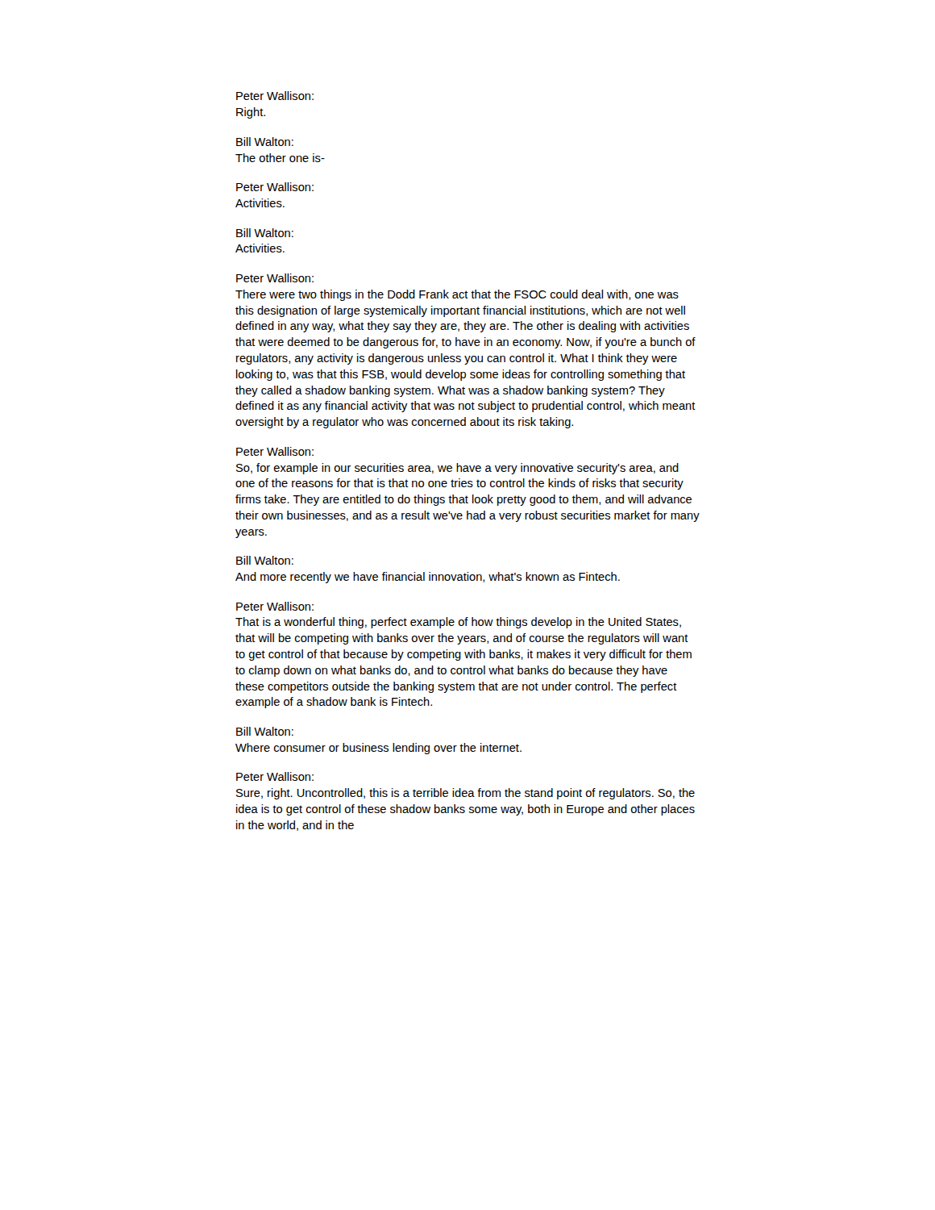Peter Wallison:
Right.
Bill Walton:
The other one is-
Peter Wallison:
Activities.
Bill Walton:
Activities.
Peter Wallison:
There were two things in the Dodd Frank act that the FSOC could deal with, one was this designation of large systemically important financial institutions, which are not well defined in any way, what they say they are, they are. The other is dealing with activities that were deemed to be dangerous for, to have in an economy. Now, if you're a bunch of regulators, any activity is dangerous unless you can control it. What I think they were looking to, was that this FSB, would develop some ideas for controlling something that they called a shadow banking system. What was a shadow banking system? They defined it as any financial activity that was not subject to prudential control, which meant oversight by a regulator who was concerned about its risk taking.
Peter Wallison:
So, for example in our securities area, we have a very innovative security's area, and one of the reasons for that is that no one tries to control the kinds of risks that security firms take. They are entitled to do things that look pretty good to them, and will advance their own businesses, and as a result we've had a very robust securities market for many years.
Bill Walton:
And more recently we have financial innovation, what's known as Fintech.
Peter Wallison:
That is a wonderful thing, perfect example of how things develop in the United States, that will be competing with banks over the years, and of course the regulators will want to get control of that because by competing with banks, it makes it very difficult for them to clamp down on what banks do, and to control what banks do because they have these competitors outside the banking system that are not under control. The perfect example of a shadow bank is Fintech.
Bill Walton:
Where consumer or business lending over the internet.
Peter Wallison:
Sure, right. Uncontrolled, this is a terrible idea from the stand point of regulators. So, the idea is to get control of these shadow banks some way, both in Europe and other places in the world, and in the